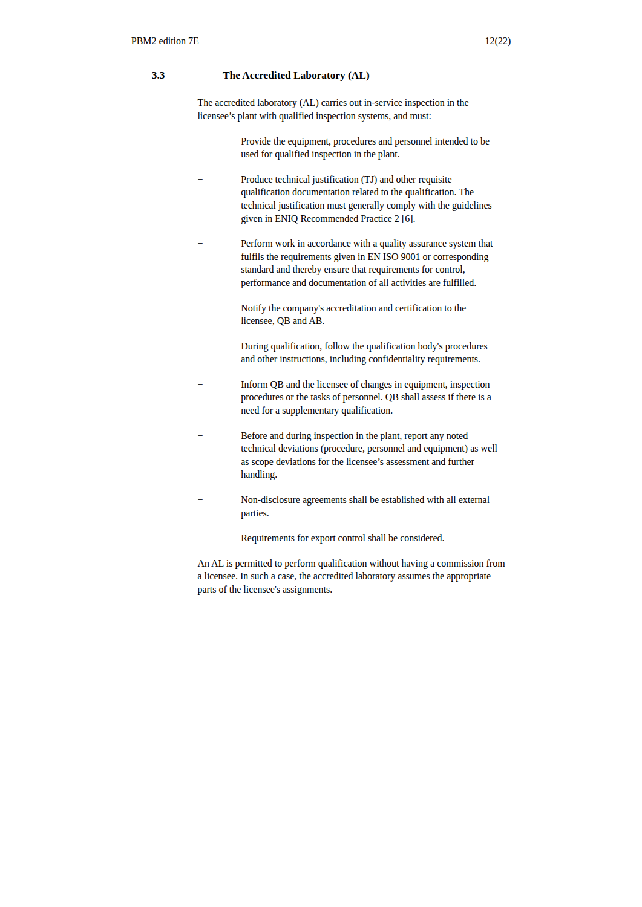PBM2 edition 7E 12(22)
3.3 The Accredited Laboratory (AL)
The accredited laboratory (AL) carries out in-service inspection in the licensee’s plant with qualified inspection systems, and must:
− Provide the equipment, procedures and personnel intended to be used for qualified inspection in the plant.
− Produce technical justification (TJ) and other requisite qualification documentation related to the qualification. The technical justification must generally comply with the guidelines given in ENIQ Recommended Practice 2 [6].
− Perform work in accordance with a quality assurance system that fulfils the requirements given in EN ISO 9001 or corresponding standard and thereby ensure that requirements for control, performance and documentation of all activities are fulfilled.
− Notify the company's accreditation and certification to the licensee, QB and AB.
− During qualification, follow the qualification body's procedures and other instructions, including confidentiality requirements.
− Inform QB and the licensee of changes in equipment, inspection procedures or the tasks of personnel. QB shall assess if there is a need for a supplementary qualification.
− Before and during inspection in the plant, report any noted technical deviations (procedure, personnel and equipment) as well as scope deviations for the licensee’s assessment and further handling.
− Non-disclosure agreements shall be established with all external parties.
− Requirements for export control shall be considered.
An AL is permitted to perform qualification without having a commission from a licensee. In such a case, the accredited laboratory assumes the appropriate parts of the licensee's assignments.